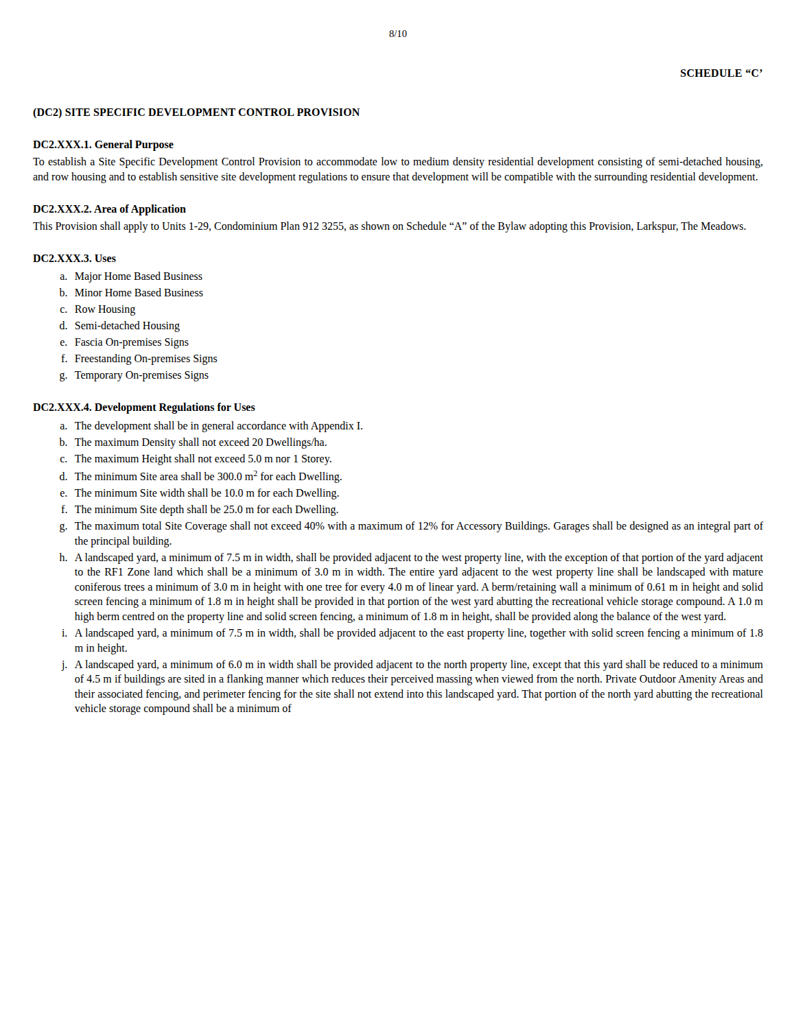8/10
SCHEDULE “C’
(DC2) SITE SPECIFIC DEVELOPMENT CONTROL PROVISION
DC2.XXX.1. General Purpose
To establish a Site Specific Development Control Provision to accommodate low to medium density residential development consisting of semi-detached housing, and row housing and to establish sensitive site development regulations to ensure that development will be compatible with the surrounding residential development.
DC2.XXX.2. Area of Application
This Provision shall apply to Units 1-29, Condominium Plan 912 3255, as shown on Schedule “A” of the Bylaw adopting this Provision, Larkspur, The Meadows.
DC2.XXX.3. Uses
Major Home Based Business
Minor Home Based Business
Row Housing
Semi-detached Housing
Fascia On-premises Signs
Freestanding On-premises Signs
Temporary On-premises Signs
DC2.XXX.4. Development Regulations for Uses
The development shall be in general accordance with Appendix I.
The maximum Density shall not exceed 20 Dwellings/ha.
The maximum Height shall not exceed 5.0 m nor 1 Storey.
The minimum Site area shall be 300.0 m2 for each Dwelling.
The minimum Site width shall be 10.0 m for each Dwelling.
The minimum Site depth shall be 25.0 m for each Dwelling.
The maximum total Site Coverage shall not exceed 40% with a maximum of 12% for Accessory Buildings. Garages shall be designed as an integral part of the principal building.
A landscaped yard, a minimum of 7.5 m in width, shall be provided adjacent to the west property line, with the exception of that portion of the yard adjacent to the RF1 Zone land which shall be a minimum of 3.0 m in width. The entire yard adjacent to the west property line shall be landscaped with mature coniferous trees a minimum of 3.0 m in height with one tree for every 4.0 m of linear yard. A berm/retaining wall a minimum of 0.61 m in height and solid screen fencing a minimum of 1.8 m in height shall be provided in that portion of the west yard abutting the recreational vehicle storage compound. A 1.0 m high berm centred on the property line and solid screen fencing, a minimum of 1.8 m in height, shall be provided along the balance of the west yard.
A landscaped yard, a minimum of 7.5 m in width, shall be provided adjacent to the east property line, together with solid screen fencing a minimum of 1.8 m in height.
A landscaped yard, a minimum of 6.0 m in width shall be provided adjacent to the north property line, except that this yard shall be reduced to a minimum of 4.5 m if buildings are sited in a flanking manner which reduces their perceived massing when viewed from the north. Private Outdoor Amenity Areas and their associated fencing, and perimeter fencing for the site shall not extend into this landscaped yard. That portion of the north yard abutting the recreational vehicle storage compound shall be a minimum of